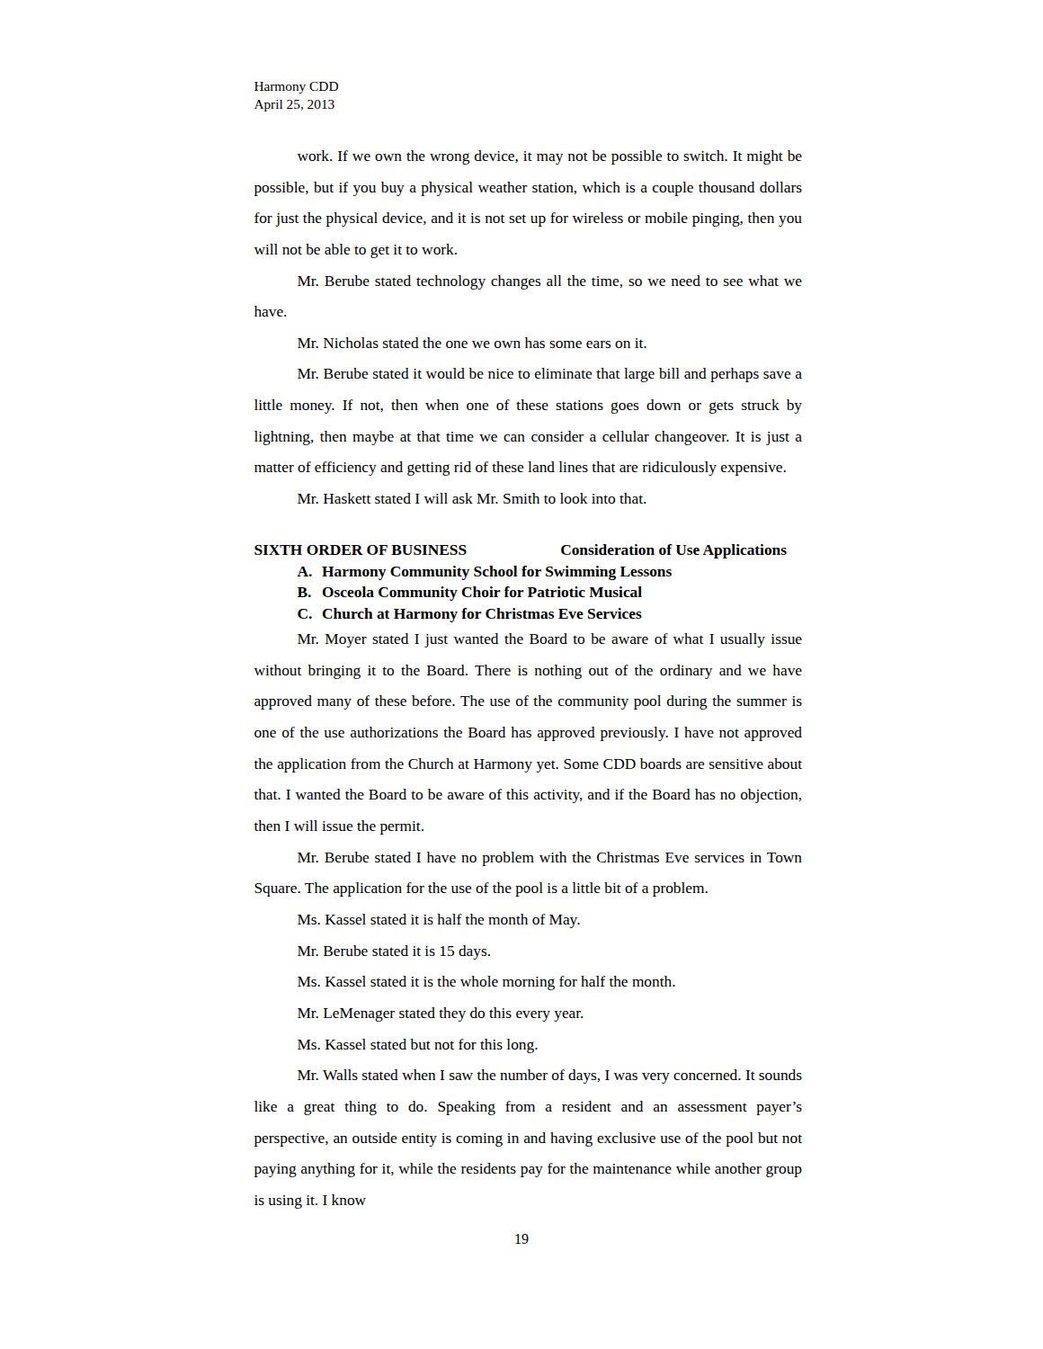Harmony CDD
April 25, 2013
work. If we own the wrong device, it may not be possible to switch. It might be possible, but if you buy a physical weather station, which is a couple thousand dollars for just the physical device, and it is not set up for wireless or mobile pinging, then you will not be able to get it to work.
Mr. Berube stated technology changes all the time, so we need to see what we have.
Mr. Nicholas stated the one we own has some ears on it.
Mr. Berube stated it would be nice to eliminate that large bill and perhaps save a little money. If not, then when one of these stations goes down or gets struck by lightning, then maybe at that time we can consider a cellular changeover. It is just a matter of efficiency and getting rid of these land lines that are ridiculously expensive.
Mr. Haskett stated I will ask Mr. Smith to look into that.
SIXTH ORDER OF BUSINESS
Consideration of Use Applications
A. Harmony Community School for Swimming Lessons
B. Osceola Community Choir for Patriotic Musical
C. Church at Harmony for Christmas Eve Services
Mr. Moyer stated I just wanted the Board to be aware of what I usually issue without bringing it to the Board. There is nothing out of the ordinary and we have approved many of these before. The use of the community pool during the summer is one of the use authorizations the Board has approved previously. I have not approved the application from the Church at Harmony yet. Some CDD boards are sensitive about that. I wanted the Board to be aware of this activity, and if the Board has no objection, then I will issue the permit.
Mr. Berube stated I have no problem with the Christmas Eve services in Town Square. The application for the use of the pool is a little bit of a problem.
Ms. Kassel stated it is half the month of May.
Mr. Berube stated it is 15 days.
Ms. Kassel stated it is the whole morning for half the month.
Mr. LeMenager stated they do this every year.
Ms. Kassel stated but not for this long.
Mr. Walls stated when I saw the number of days, I was very concerned. It sounds like a great thing to do. Speaking from a resident and an assessment payer’s perspective, an outside entity is coming in and having exclusive use of the pool but not paying anything for it, while the residents pay for the maintenance while another group is using it. I know
19